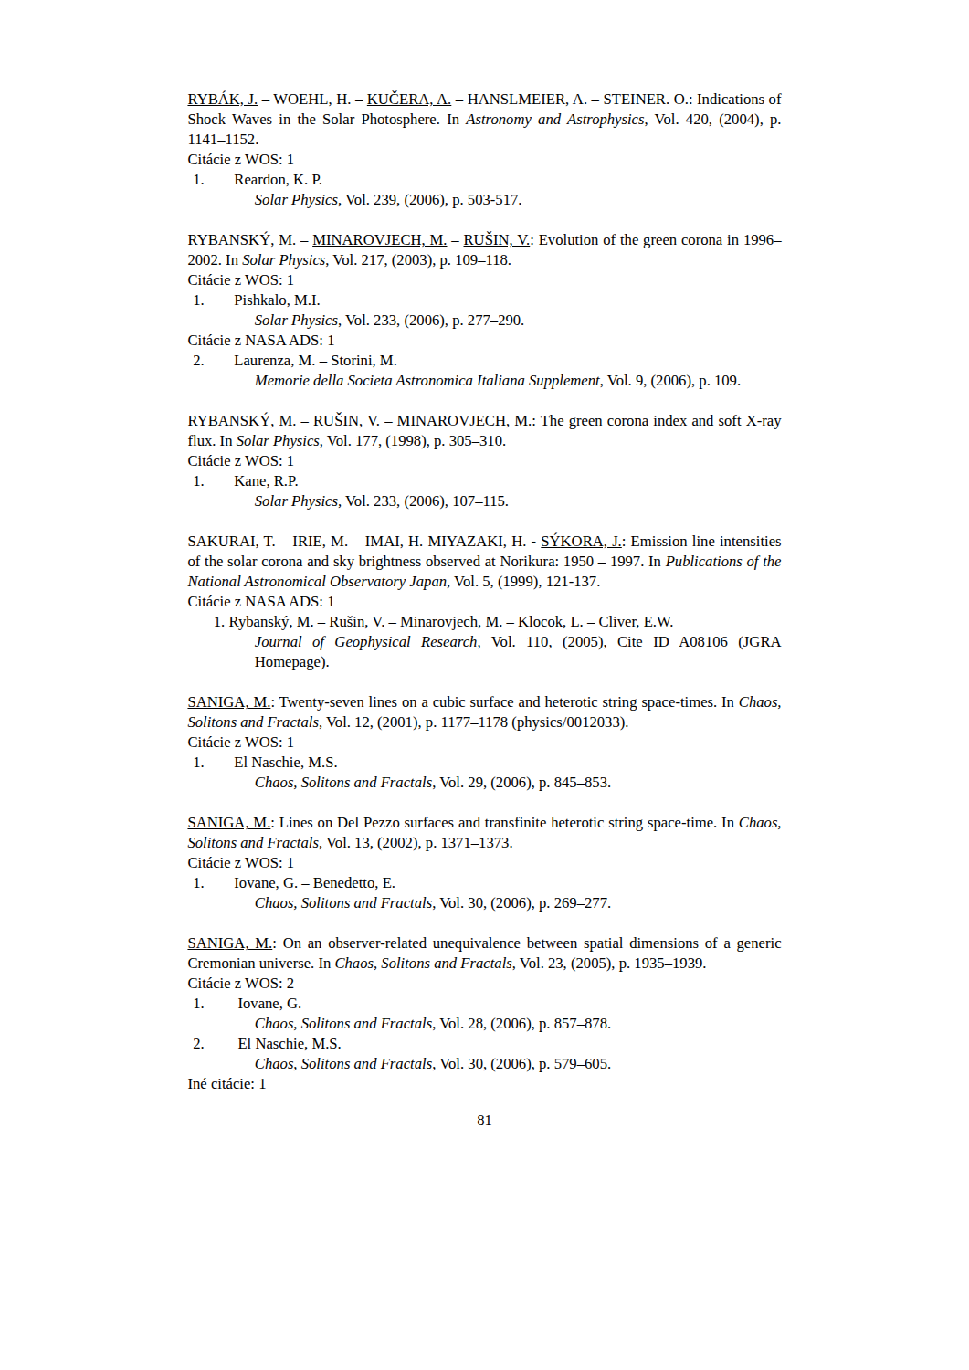RYBÁK, J. – WOEHL, H. – KUČERA, A. – HANSLMEIER, A. – STEINER. O.: Indications of Shock Waves in the Solar Photosphere. In Astronomy and Astrophysics, Vol. 420, (2004), p. 1141–1152.
Citácie z WOS: 1
1. Reardon, K. P. Solar Physics, Vol. 239, (2006), p. 503-517.
RYBANSKÝ, M. – MINAROVJECH, M. – RUŠIN, V.: Evolution of the green corona in 1996–2002. In Solar Physics, Vol. 217, (2003), p. 109–118.
Citácie z WOS: 1
1. Pishkalo, M.I. Solar Physics, Vol. 233, (2006), p. 277–290.
Citácie z NASA ADS: 1
2. Laurenza, M. – Storini, M. Memorie della Societa Astronomica Italiana Supplement, Vol. 9, (2006), p. 109.
RYBANSKÝ, M. – RUŠIN, V. – MINAROVJECH, M.: The green corona index and soft X-ray flux. In Solar Physics, Vol. 177, (1998), p. 305–310.
Citácie z WOS: 1
1. Kane, R.P. Solar Physics, Vol. 233, (2006), 107–115.
SAKURAI, T. – IRIE, M. – IMAI, H. MIYAZAKI, H. - SÝKORA, J.: Emission line intensities of the solar corona and sky brightness observed at Norikura: 1950 – 1997. In Publications of the National Astronomical Observatory Japan, Vol. 5, (1999), 121-137.
Citácie z NASA ADS: 1
1. Rybanský, M. – Rušin, V. – Minarovjech, M. – Klocok, L. – Cliver, E.W.
Journal of Geophysical Research, Vol. 110, (2005), Cite ID A08106 (JGRA Homepage).
SANIGA, M.: Twenty-seven lines on a cubic surface and heterotic string space-times. In Chaos, Solitons and Fractals, Vol. 12, (2001), p. 1177–1178 (physics/0012033).
Citácie z WOS: 1
1. El Naschie, M.S. Chaos, Solitons and Fractals, Vol. 29, (2006), p. 845–853.
SANIGA, M.: Lines on Del Pezzo surfaces and transfinite heterotic string space-time. In Chaos, Solitons and Fractals, Vol. 13, (2002), p. 1371–1373.
Citácie z WOS: 1
1. Iovane, G. – Benedetto, E. Chaos, Solitons and Fractals, Vol. 30, (2006), p. 269–277.
SANIGA, M.: On an observer-related unequivalence between spatial dimensions of a generic Cremonian universe. In Chaos, Solitons and Fractals, Vol. 23, (2005), p. 1935–1939.
Citácie z WOS: 2
1. Iovane, G. Chaos, Solitons and Fractals, Vol. 28, (2006), p. 857–878.
2. El Naschie, M.S. Chaos, Solitons and Fractals, Vol. 30, (2006), p. 579–605.
Iné citácie: 1
81